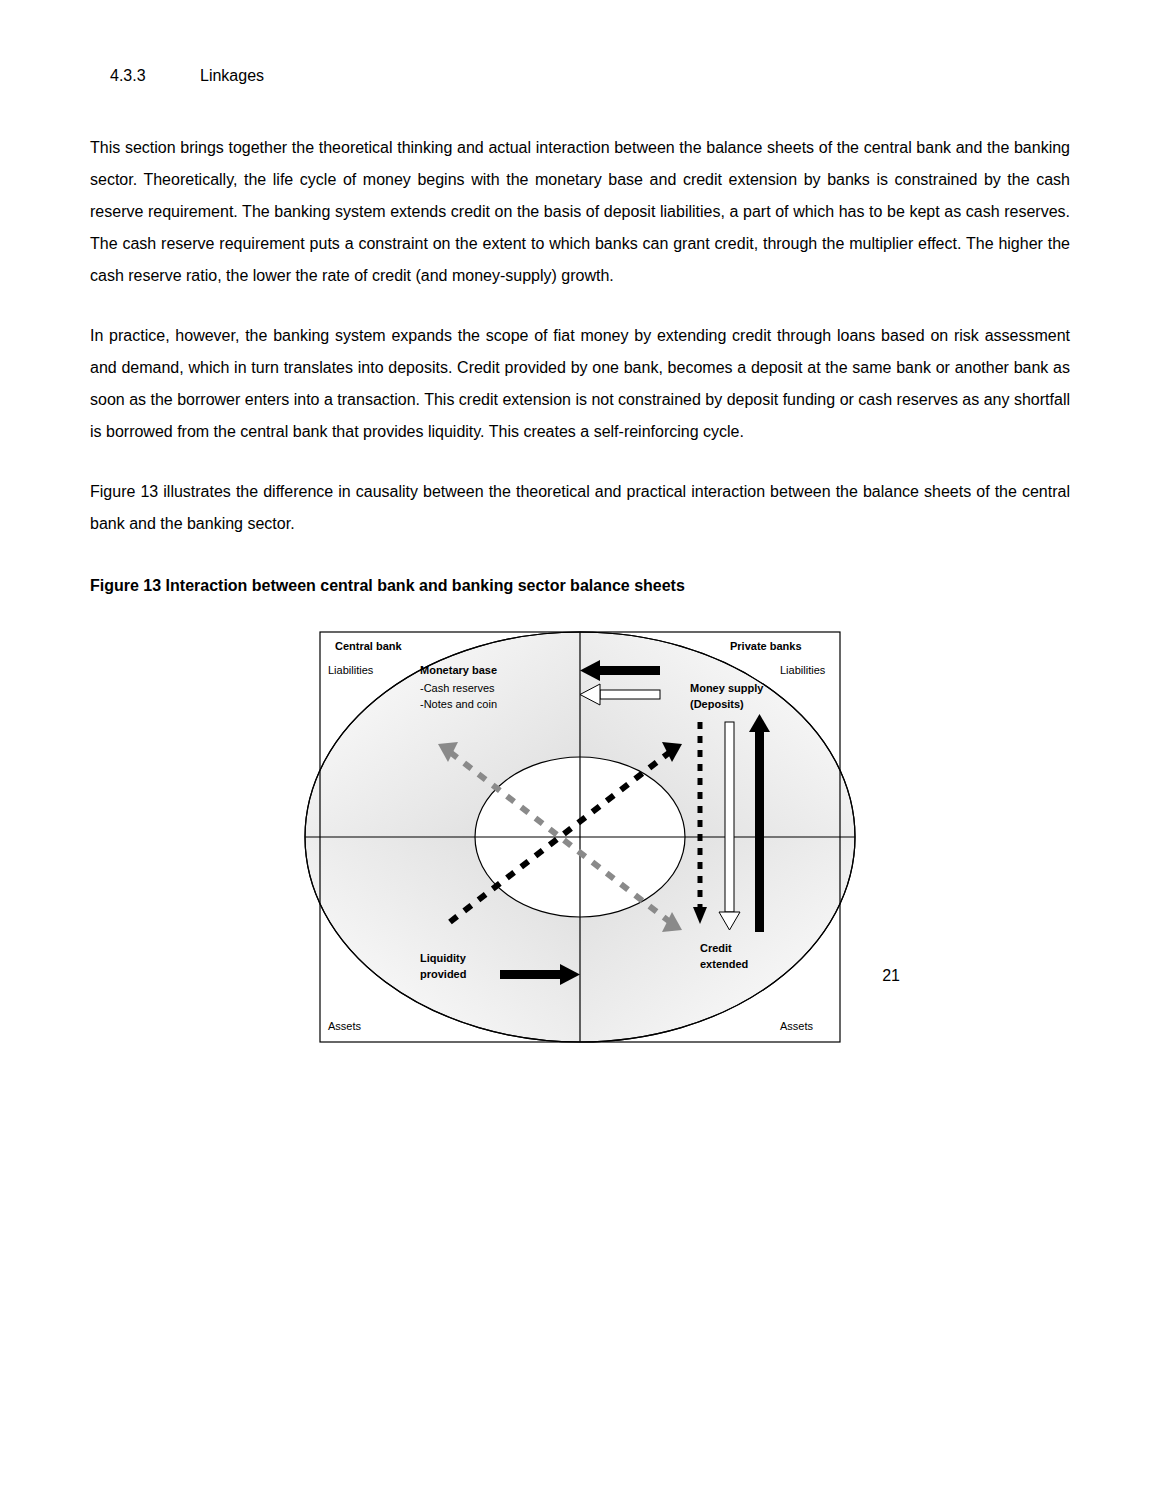4.3.3 Linkages
This section brings together the theoretical thinking and actual interaction between the balance sheets of the central bank and the banking sector. Theoretically, the life cycle of money begins with the monetary base and credit extension by banks is constrained by the cash reserve requirement. The banking system extends credit on the basis of deposit liabilities, a part of which has to be kept as cash reserves. The cash reserve requirement puts a constraint on the extent to which banks can grant credit, through the multiplier effect. The higher the cash reserve ratio, the lower the rate of credit (and money-supply) growth.
In practice, however, the banking system expands the scope of fiat money by extending credit through loans based on risk assessment and demand, which in turn translates into deposits. Credit provided by one bank, becomes a deposit at the same bank or another bank as soon as the borrower enters into a transaction. This credit extension is not constrained by deposit funding or cash reserves as any shortfall is borrowed from the central bank that provides liquidity. This creates a self-reinforcing cycle.
Figure 13 illustrates the difference in causality between the theoretical and practical interaction between the balance sheets of the central bank and the banking sector.
Figure 13 Interaction between central bank and banking sector balance sheets
21
Central bank Private banks Liabilities Liabilities Monetary base -Cash reserves -Notes and coin Money supply (Deposits) Liquidity provided Credit extended Assets Assets